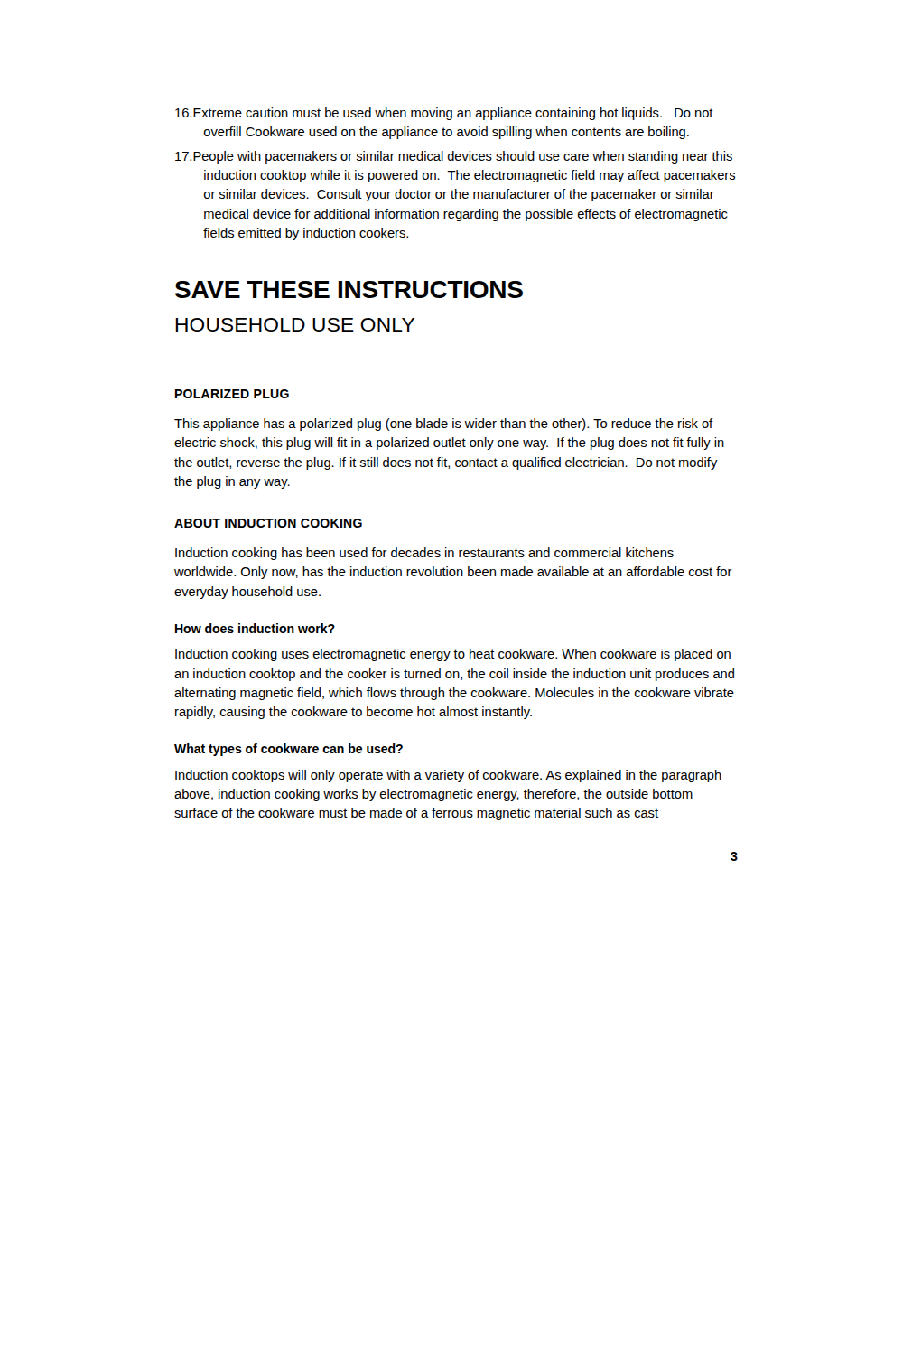16. Extreme caution must be used when moving an appliance containing hot liquids. Do not overfill Cookware used on the appliance to avoid spilling when contents are boiling.
17. People with pacemakers or similar medical devices should use care when standing near this induction cooktop while it is powered on. The electromagnetic field may affect pacemakers or similar devices. Consult your doctor or the manufacturer of the pacemaker or similar medical device for additional information regarding the possible effects of electromagnetic fields emitted by induction cookers.
SAVE THESE INSTRUCTIONS
HOUSEHOLD USE ONLY
POLARIZED PLUG
This appliance has a polarized plug (one blade is wider than the other). To reduce the risk of electric shock, this plug will fit in a polarized outlet only one way. If the plug does not fit fully in the outlet, reverse the plug. If it still does not fit, contact a qualified electrician. Do not modify the plug in any way.
ABOUT INDUCTION COOKING
Induction cooking has been used for decades in restaurants and commercial kitchens worldwide. Only now, has the induction revolution been made available at an affordable cost for everyday household use.
How does induction work?
Induction cooking uses electromagnetic energy to heat cookware. When cookware is placed on an induction cooktop and the cooker is turned on, the coil inside the induction unit produces and alternating magnetic field, which flows through the cookware. Molecules in the cookware vibrate rapidly, causing the cookware to become hot almost instantly.
What types of cookware can be used?
Induction cooktops will only operate with a variety of cookware. As explained in the paragraph above, induction cooking works by electromagnetic energy, therefore, the outside bottom surface of the cookware must be made of a ferrous magnetic material such as cast
3